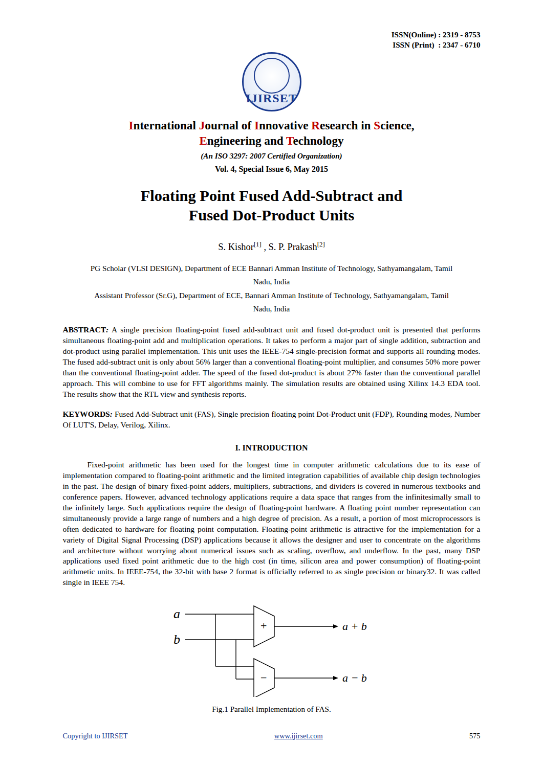ISSN(Online) : 2319 - 8753
ISSN (Print) : 2347 - 6710
IJIRSET
International Journal of Innovative Research in Science,
Engineering and Technology
(An ISO 3297: 2007 Certified Organization)
Vol. 4, Special Issue 6, May 2015
Floating Point Fused Add-Subtract and
Fused Dot-Product Units
S. Kishor[1] , S. P. Prakash[2]
PG Scholar (VLSI DESIGN), Department of ECE Bannari Amman Institute of Technology, Sathyamangalam, Tamil
Nadu, India
Assistant Professor (Sr.G), Department of ECE, Bannari Amman Institute of Technology, Sathyamangalam, Tamil
Nadu, India
ABSTRACT: A single precision floating-point fused add-subtract unit and fused dot-product unit is presented that performs simultaneous floating-point add and multiplication operations. It takes to perform a major part of single addition, subtraction and dot-product using parallel implementation. This unit uses the IEEE-754 single-precision format and supports all rounding modes. The fused add-subtract unit is only about 56% larger than a conventional floating-point multiplier, and consumes 50% more power than the conventional floating-point adder. The speed of the fused dot-product is about 27% faster than the conventional parallel approach. This will combine to use for FFT algorithms mainly. The simulation results are obtained using Xilinx 14.3 EDA tool. The results show that the RTL view and synthesis reports.
KEYWORDS: Fused Add-Subtract unit (FAS), Single precision floating point Dot-Product unit (FDP), Rounding modes, Number Of LUT'S, Delay, Verilog, Xilinx.
I. INTRODUCTION
Fixed-point arithmetic has been used for the longest time in computer arithmetic calculations due to its ease of implementation compared to floating-point arithmetic and the limited integration capabilities of available chip design technologies in the past. The design of binary fixed-point adders, multipliers, subtractions, and dividers is covered in numerous textbooks and conference papers. However, advanced technology applications require a data space that ranges from the infinitesimally small to the infinitely large. Such applications require the design of floating-point hardware. A floating point number representation can simultaneously provide a large range of numbers and a high degree of precision. As a result, a portion of most microprocessors is often dedicated to hardware for floating point computation. Floating-point arithmetic is attractive for the implementation for a variety of Digital Signal Processing (DSP) applications because it allows the designer and user to concentrate on the algorithms and architecture without worrying about numerical issues such as scaling, overflow, and underflow. In the past, many DSP applications used fixed point arithmetic due to the high cost (in time, silicon area and power consumption) of floating-point arithmetic units. In IEEE-754, the 32-bit with base 2 format is officially referred to as single precision or binary32. It was called single in IEEE 754.
a b + − a + b a − b
Fig.1 Parallel Implementation of FAS.
Copyright to IJIRSET www.ijirset.com 575